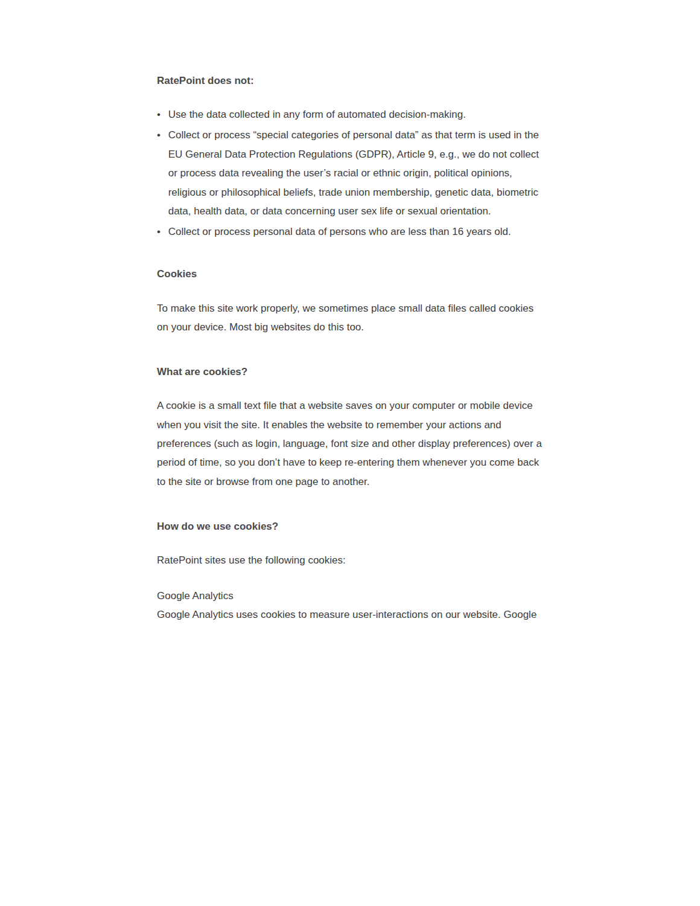RatePoint does not:
Use the data collected in any form of automated decision-making.
Collect or process “special categories of personal data” as that term is used in the EU General Data Protection Regulations (GDPR), Article 9, e.g., we do not collect or process data revealing the user’s racial or ethnic origin, political opinions, religious or philosophical beliefs, trade union membership, genetic data, biometric data, health data, or data concerning user sex life or sexual orientation.
Collect or process personal data of persons who are less than 16 years old.
Cookies
To make this site work properly, we sometimes place small data files called cookies on your device. Most big websites do this too.
What are cookies?
A cookie is a small text file that a website saves on your computer or mobile device when you visit the site. It enables the website to remember your actions and preferences (such as login, language, font size and other display preferences) over a period of time, so you don’t have to keep re-entering them whenever you come back to the site or browse from one page to another.
How do we use cookies?
RatePoint sites use the following cookies:
Google Analytics
Google Analytics uses cookies to measure user-interactions on our website. Google